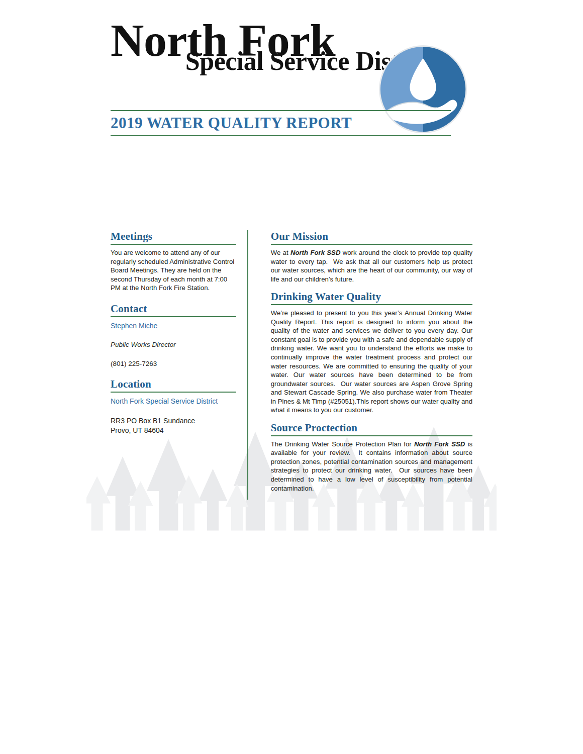North Fork Special Service District
2019 WATER QUALITY REPORT
Meetings
You are welcome to attend any of our regularly scheduled Administrative Control Board Meetings. They are held on the second Thursday of each month at 7:00 PM at the North Fork Fire Station.
Contact
Stephen Miche
Public Works Director
(801) 225-7263
Location
North Fork Special Service District
RR3 PO Box B1 Sundance
Provo, UT 84604
Our Mission
We at North Fork SSD work around the clock to provide top quality water to every tap. We ask that all our customers help us protect our water sources, which are the heart of our community, our way of life and our children’s future.
Drinking Water Quality
We’re pleased to present to you this year’s Annual Drinking Water Quality Report. This report is designed to inform you about the quality of the water and services we deliver to you every day. Our constant goal is to provide you with a safe and dependable supply of drinking water. We want you to understand the efforts we make to continually improve the water treatment process and protect our water resources. We are committed to ensuring the quality of your water. Our water sources have been determined to be from groundwater sources. Our water sources are Aspen Grove Spring and Stewart Cascade Spring. We also purchase water from Theater in Pines & Mt Timp (#25051).This report shows our water quality and what it means to you our customer.
Source Proctection
The Drinking Water Source Protection Plan for North Fork SSD is available for your review. It contains information about source protection zones, potential contamination sources and management strategies to protect our drinking water. Our sources have been determined to have a low level of susceptibility from potential contamination.